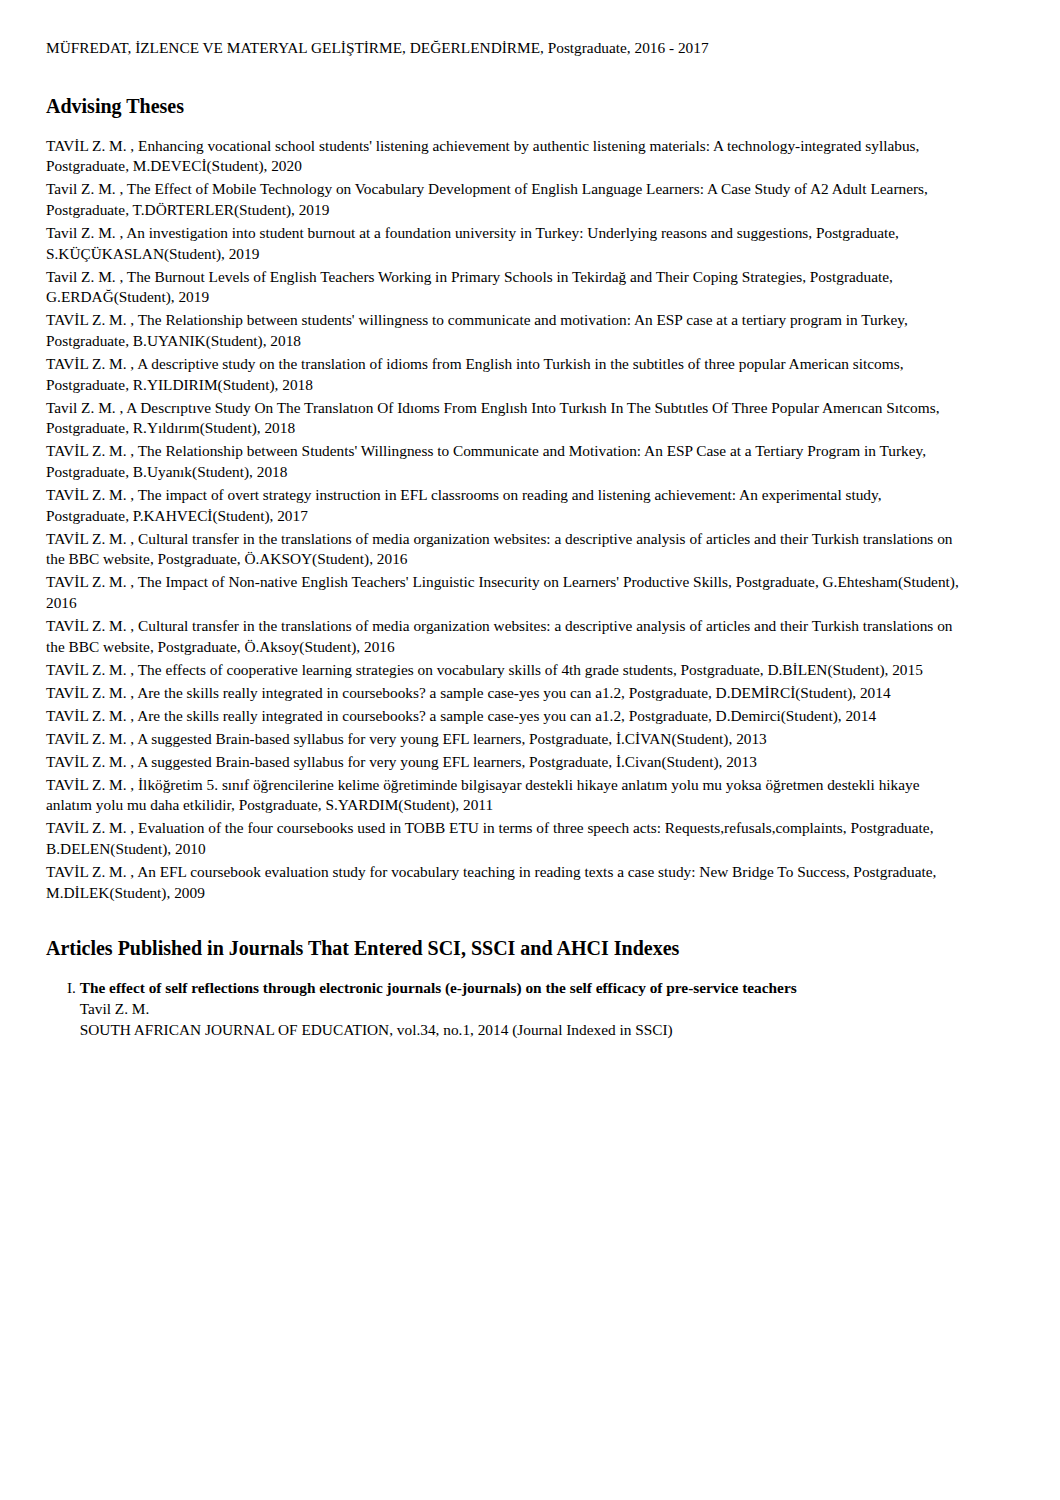MÜFREDAT, İZLENCE VE MATERYAL GELİŞTİRME, DEĞERLENDİRME, Postgraduate, 2016 - 2017
Advising Theses
TAVİL Z. M. , Enhancing vocational school students' listening achievement by authentic listening materials: A technology-integrated syllabus, Postgraduate, M.DEVECİ(Student), 2020
Tavil Z. M. , The Effect of Mobile Technology on Vocabulary Development of English Language Learners: A Case Study of A2 Adult Learners, Postgraduate, T.DÖRTERLER(Student), 2019
Tavil Z. M. , An investigation into student burnout at a foundation university in Turkey: Underlying reasons and suggestions, Postgraduate, S.KÜÇÜKASLAN(Student), 2019
Tavil Z. M. , The Burnout Levels of English Teachers Working in Primary Schools in Tekirdağ and Their Coping Strategies, Postgraduate, G.ERDAĞ(Student), 2019
TAVİL Z. M. , The Relationship between students' willingness to communicate and motivation: An ESP case at a tertiary program in Turkey, Postgraduate, B.UYANIK(Student), 2018
TAVİL Z. M. , A descriptive study on the translation of idioms from English into Turkish in the subtitles of three popular American sitcoms, Postgraduate, R.YILDIRIM(Student), 2018
Tavil Z. M. , A Descrıptıve Study On The Translatıon Of Idıoms From Englısh Into Turkısh In The Subtıtles Of Three Popular Amerıcan Sıtcoms, Postgraduate, R.Yıldırım(Student), 2018
TAVİL Z. M. , The Relationship between Students' Willingness to Communicate and Motivation: An ESP Case at a Tertiary Program in Turkey, Postgraduate, B.Uyanık(Student), 2018
TAVİL Z. M. , The impact of overt strategy instruction in EFL classrooms on reading and listening achievement: An experimental study, Postgraduate, P.KAHVECİ(Student), 2017
TAVİL Z. M. , Cultural transfer in the translations of media organization websites: a descriptive analysis of articles and their Turkish translations on the BBC website, Postgraduate, Ö.AKSOY(Student), 2016
TAVİL Z. M. , The Impact of Non-native English Teachers' Linguistic Insecurity on Learners' Productive Skills, Postgraduate, G.Ehtesham(Student), 2016
TAVİL Z. M. , Cultural transfer in the translations of media organization websites: a descriptive analysis of articles and their Turkish translations on the BBC website, Postgraduate, Ö.Aksoy(Student), 2016
TAVİL Z. M. , The effects of cooperative learning strategies on vocabulary skills of 4th grade students, Postgraduate, D.BİLEN(Student), 2015
TAVİL Z. M. , Are the skills really integrated in coursebooks? a sample case-yes you can a1.2, Postgraduate, D.DEMİRCİ(Student), 2014
TAVİL Z. M. , Are the skills really integrated in coursebooks? a sample case-yes you can a1.2, Postgraduate, D.Demirci(Student), 2014
TAVİL Z. M. , A suggested Brain-based syllabus for very young EFL learners, Postgraduate, İ.CİVAN(Student), 2013
TAVİL Z. M. , A suggested Brain-based syllabus for very young EFL learners, Postgraduate, İ.Civan(Student), 2013
TAVİL Z. M. , İlköğretim 5. sınıf öğrencilerine kelime öğretiminde bilgisayar destekli hikaye anlatım yolu mu yoksa öğretmen destekli hikaye anlatım yolu mu daha etkilidir, Postgraduate, S.YARDIM(Student), 2011
TAVİL Z. M. , Evaluation of the four coursebooks used in TOBB ETU in terms of three speech acts: Requests,refusals,complaints, Postgraduate, B.DELEN(Student), 2010
TAVİL Z. M. , An EFL coursebook evaluation study for vocabulary teaching in reading texts a case study: New Bridge To Success, Postgraduate, M.DİLEK(Student), 2009
Articles Published in Journals That Entered SCI, SSCI and AHCI Indexes
The effect of self reflections through electronic journals (e-journals) on the self efficacy of pre-service teachers Tavil Z. M. SOUTH AFRICAN JOURNAL OF EDUCATION, vol.34, no.1, 2014 (Journal Indexed in SSCI)